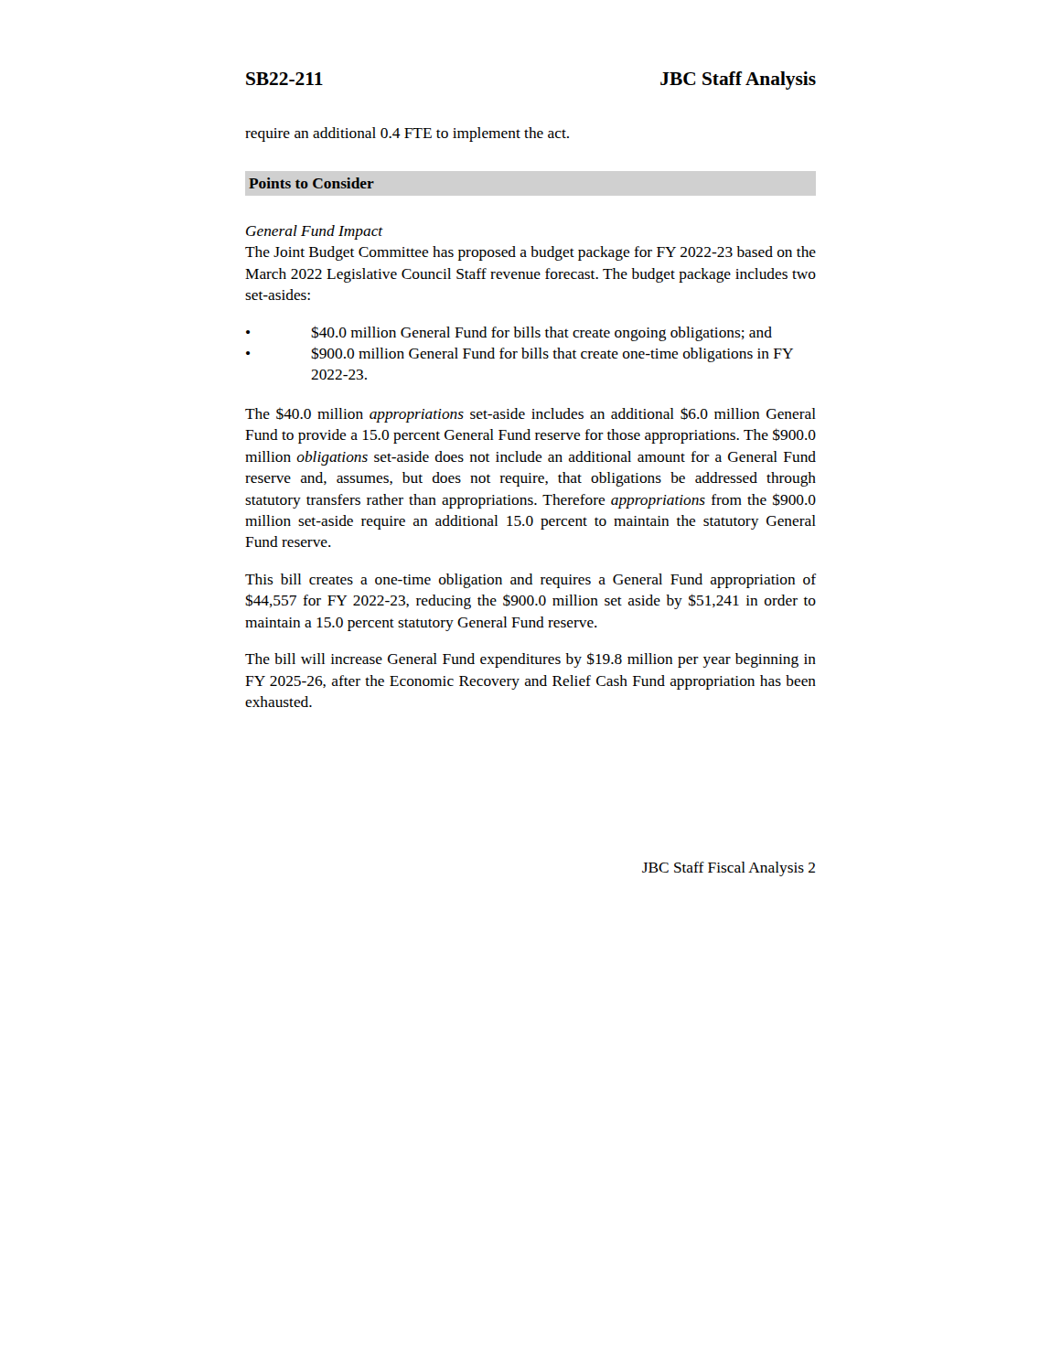SB22-211
JBC Staff Analysis
require an additional 0.4 FTE to implement the act.
Points to Consider
General Fund Impact
The Joint Budget Committee has proposed a budget package for FY 2022-23 based on the March 2022 Legislative Council Staff revenue forecast. The budget package includes two set-asides:
$40.0 million General Fund for bills that create ongoing obligations; and
$900.0 million General Fund for bills that create one-time obligations in FY 2022-23.
The $40.0 million appropriations set-aside includes an additional $6.0 million General Fund to provide a 15.0 percent General Fund reserve for those appropriations. The $900.0 million obligations set-aside does not include an additional amount for a General Fund reserve and, assumes, but does not require, that obligations be addressed through statutory transfers rather than appropriations. Therefore appropriations from the $900.0 million set-aside require an additional 15.0 percent to maintain the statutory General Fund reserve.
This bill creates a one-time obligation and requires a General Fund appropriation of $44,557 for FY 2022-23, reducing the $900.0 million set aside by $51,241 in order to maintain a 15.0 percent statutory General Fund reserve.
The bill will increase General Fund expenditures by $19.8 million per year beginning in FY 2025-26, after the Economic Recovery and Relief Cash Fund appropriation has been exhausted.
JBC Staff Fiscal Analysis 2